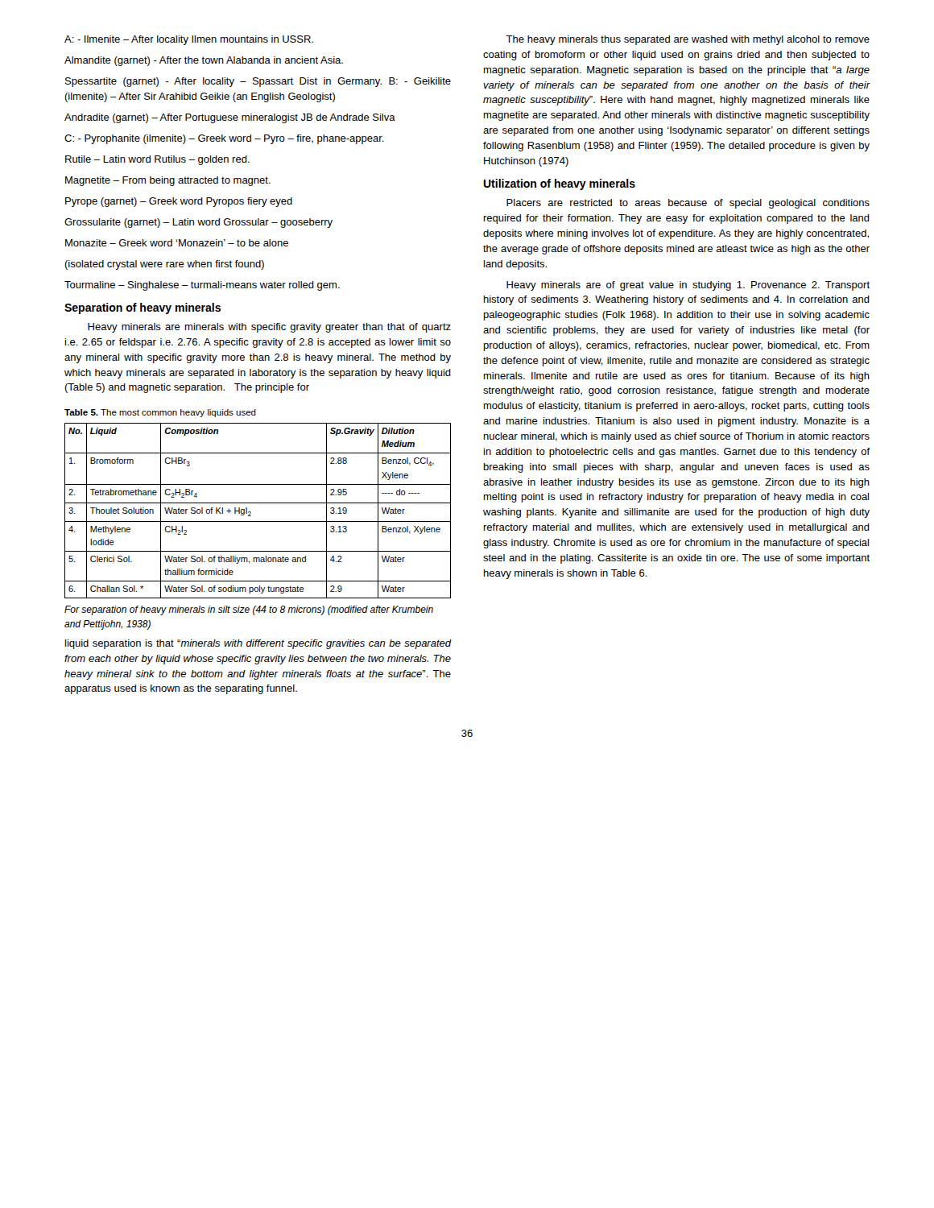A: - Ilmenite – After locality Ilmen mountains in USSR.
Almandite (garnet) - After the town Alabanda in ancient Asia.
Spessartite (garnet) - After locality – Spassart Dist in Germany. B: - Geikilite (ilmenite) – After Sir Arahibid Geikie (an English Geologist)
Andradite (garnet) – After Portuguese mineralogist JB de Andrade Silva
C: - Pyrophanite (ilmenite) – Greek word – Pyro – fire, phane-appear.
Rutile – Latin word Rutilus – golden red.
Magnetite – From being attracted to magnet.
Pyrope (garnet) – Greek word Pyropos fiery eyed
Grossularite (garnet) – Latin word Grossular – gooseberry
Monazite – Greek word ‘Monazein’ – to be alone
(isolated crystal were rare when first found)
Tourmaline – Singhalese – turmali-means water rolled gem.
Separation of heavy minerals
Heavy minerals are minerals with specific gravity greater than that of quartz i.e. 2.65 or feldspar i.e. 2.76. A specific gravity of 2.8 is accepted as lower limit so any mineral with specific gravity more than 2.8 is heavy mineral. The method by which heavy minerals are separated in laboratory is the separation by heavy liquid (Table 5) and magnetic separation. The principle for
Table 5. The most common heavy liquids used
| No. | Liquid | Composition | Sp.Gravity | Dilution Medium |
| --- | --- | --- | --- | --- |
| 1. | Bromoform | CHBr 3 | 2.88 | Benzol, CCl 4 , Xylene |
| 2. | Tetrabromethane | C 2 H 2 Br 4 | 2.95 | ---- do ---- |
| 3. | Thoulet Solution | Water Sol of KI + HgI 2 | 3.19 | Water |
| 4. | Methylene Iodide | CH 2 I 2 | 3.13 | Benzol, Xylene |
| 5. | Clerici Sol. | Water Sol. of thalliym, malonate and thallium formicide | 4.2 | Water |
| 6. | Challan Sol. * | Water Sol. of sodium poly tungstate | 2.9 | Water |
For separation of heavy minerals in silt size (44 to 8 microns) (modified after Krumbein and Pettijohn, 1938)
liquid separation is that “minerals with different specific gravities can be separated from each other by liquid whose specific gravity lies between the two minerals. The heavy mineral sink to the bottom and lighter minerals floats at the surface”. The apparatus used is known as the separating funnel.
The heavy minerals thus separated are washed with methyl alcohol to remove coating of bromoform or other liquid used on grains dried and then subjected to magnetic separation. Magnetic separation is based on the principle that “a large variety of minerals can be separated from one another on the basis of their magnetic susceptibility”. Here with hand magnet, highly magnetized minerals like magnetite are separated. And other minerals with distinctive magnetic susceptibility are separated from one another using ‘Isodynamic separator’ on different settings following Rasenblum (1958) and Flinter (1959). The detailed procedure is given by Hutchinson (1974)
Utilization of heavy minerals
Placers are restricted to areas because of special geological conditions required for their formation. They are easy for exploitation compared to the land deposits where mining involves lot of expenditure. As they are highly concentrated, the average grade of offshore deposits mined are atleast twice as high as the other land deposits.
Heavy minerals are of great value in studying 1. Provenance 2. Transport history of sediments 3. Weathering history of sediments and 4. In correlation and paleogeographic studies (Folk 1968). In addition to their use in solving academic and scientific problems, they are used for variety of industries like metal (for production of alloys), ceramics, refractories, nuclear power, biomedical, etc. From the defence point of view, ilmenite, rutile and monazite are considered as strategic minerals. Ilmenite and rutile are used as ores for titanium. Because of its high strength/weight ratio, good corrosion resistance, fatigue strength and moderate modulus of elasticity, titanium is preferred in aero-alloys, rocket parts, cutting tools and marine industries. Titanium is also used in pigment industry. Monazite is a nuclear mineral, which is mainly used as chief source of Thorium in atomic reactors in addition to photoelectric cells and gas mantles. Garnet due to this tendency of breaking into small pieces with sharp, angular and uneven faces is used as abrasive in leather industry besides its use as gemstone. Zircon due to its high melting point is used in refractory industry for preparation of heavy media in coal washing plants. Kyanite and sillimanite are used for the production of high duty refractory material and mullites, which are extensively used in metallurgical and glass industry. Chromite is used as ore for chromium in the manufacture of special steel and in the plating. Cassiterite is an oxide tin ore. The use of some important heavy minerals is shown in Table 6.
36